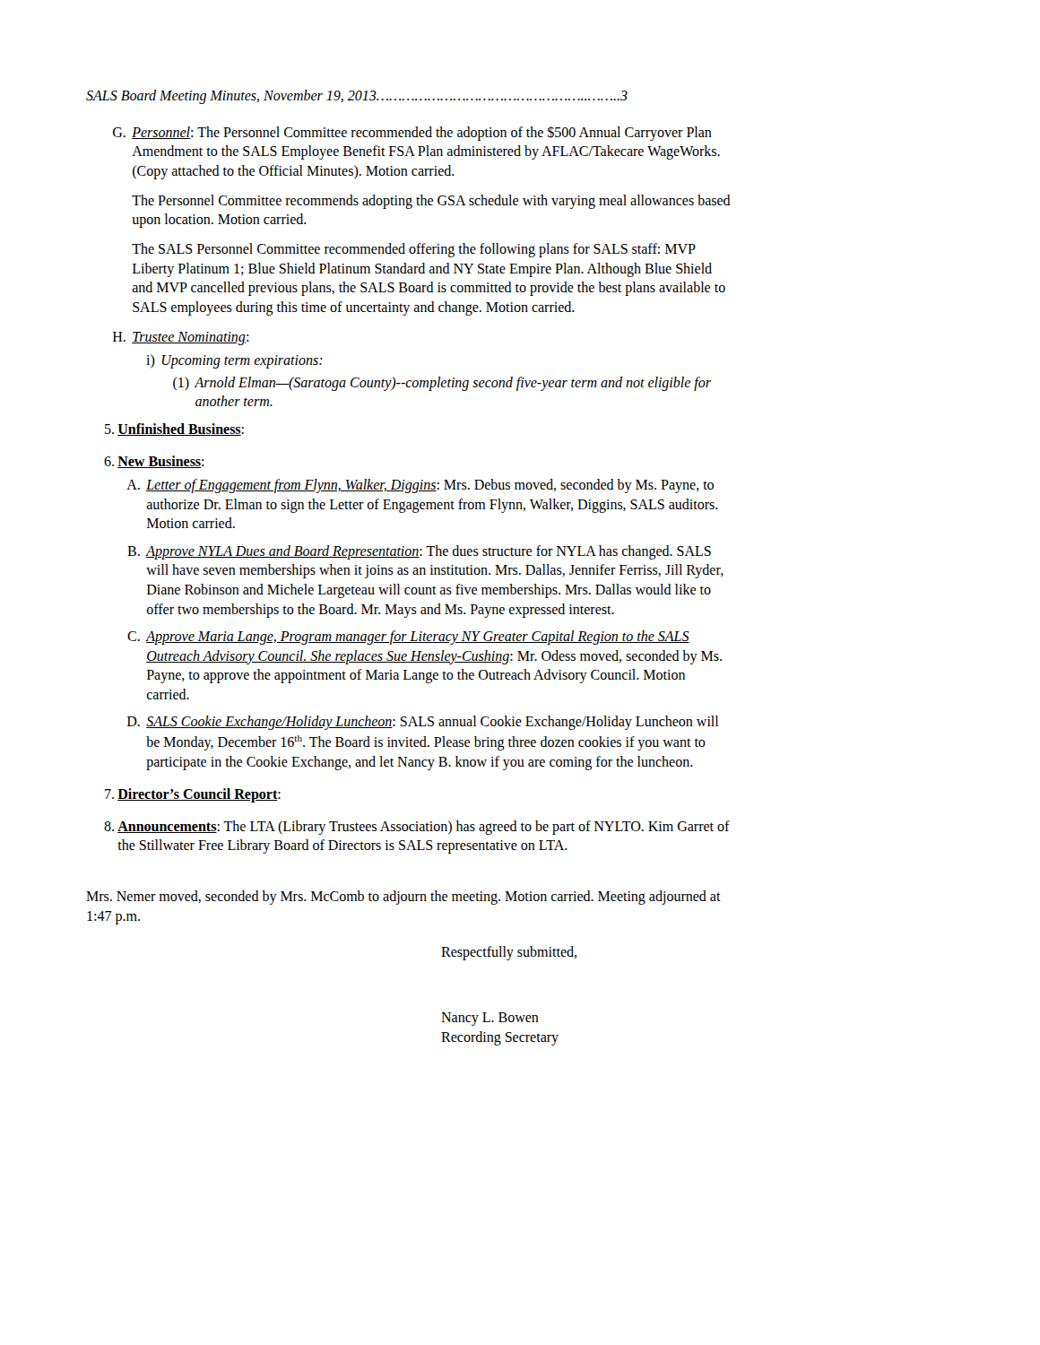SALS Board Meeting Minutes, November 19, 2013…………………………………………..……..3
G. Personnel: The Personnel Committee recommended the adoption of the $500 Annual Carryover Plan Amendment to the SALS Employee Benefit FSA Plan administered by AFLAC/Takecare WageWorks. (Copy attached to the Official Minutes). Motion carried.
The Personnel Committee recommends adopting the GSA schedule with varying meal allowances based upon location. Motion carried.
The SALS Personnel Committee recommended offering the following plans for SALS staff: MVP Liberty Platinum 1; Blue Shield Platinum Standard and NY State Empire Plan. Although Blue Shield and MVP cancelled previous plans, the SALS Board is committed to provide the best plans available to SALS employees during this time of uncertainty and change. Motion carried.
H. Trustee Nominating:
i) Upcoming term expirations:
(1) Arnold Elman—(Saratoga County)--completing second five-year term and not eligible for another term.
5. Unfinished Business:
6. New Business:
A. Letter of Engagement from Flynn, Walker, Diggins: Mrs. Debus moved, seconded by Ms. Payne, to authorize Dr. Elman to sign the Letter of Engagement from Flynn, Walker, Diggins, SALS auditors. Motion carried.
B. Approve NYLA Dues and Board Representation: The dues structure for NYLA has changed. SALS will have seven memberships when it joins as an institution. Mrs. Dallas, Jennifer Ferriss, Jill Ryder, Diane Robinson and Michele Largeteau will count as five memberships. Mrs. Dallas would like to offer two memberships to the Board. Mr. Mays and Ms. Payne expressed interest.
C. Approve Maria Lange, Program manager for Literacy NY Greater Capital Region to the SALS Outreach Advisory Council. She replaces Sue Hensley-Cushing: Mr. Odess moved, seconded by Ms. Payne, to approve the appointment of Maria Lange to the Outreach Advisory Council. Motion carried.
D. SALS Cookie Exchange/Holiday Luncheon: SALS annual Cookie Exchange/Holiday Luncheon will be Monday, December 16th. The Board is invited. Please bring three dozen cookies if you want to participate in the Cookie Exchange, and let Nancy B. know if you are coming for the luncheon.
7. Director’s Council Report:
8. Announcements: The LTA (Library Trustees Association) has agreed to be part of NYLTO. Kim Garret of the Stillwater Free Library Board of Directors is SALS representative on LTA.
Mrs. Nemer moved, seconded by Mrs. McComb to adjourn the meeting. Motion carried. Meeting adjourned at 1:47 p.m.
Respectfully submitted,
Nancy L. Bowen
Recording Secretary